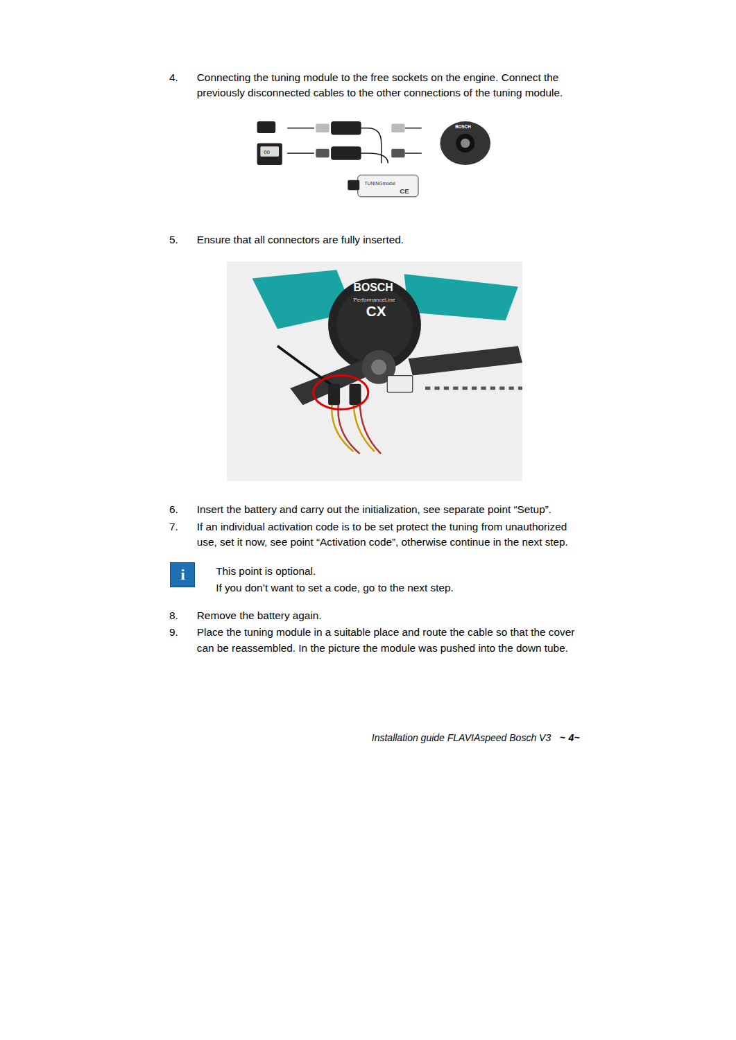4. Connecting the tuning module to the free sockets on the engine. Connect the previously disconnected cables to the other connections of the tuning module.
5. Ensure that all connectors are fully inserted.
6. Insert the battery and carry out the initialization, see separate point “Setup”.
7. If an individual activation code is to be set protect the tuning from unauthorized use, set it now, see point “Activation code”, otherwise continue in the next step.
i
This point is optional.
If you don’t want to set a code, go to the next step.
8. Remove the battery again.
9. Place the tuning module in a suitable place and route the cable so that the cover can be reassembled. In the picture the module was pushed into the down tube.
Installation guide FLAVIAspeed Bosch V3~ 4~